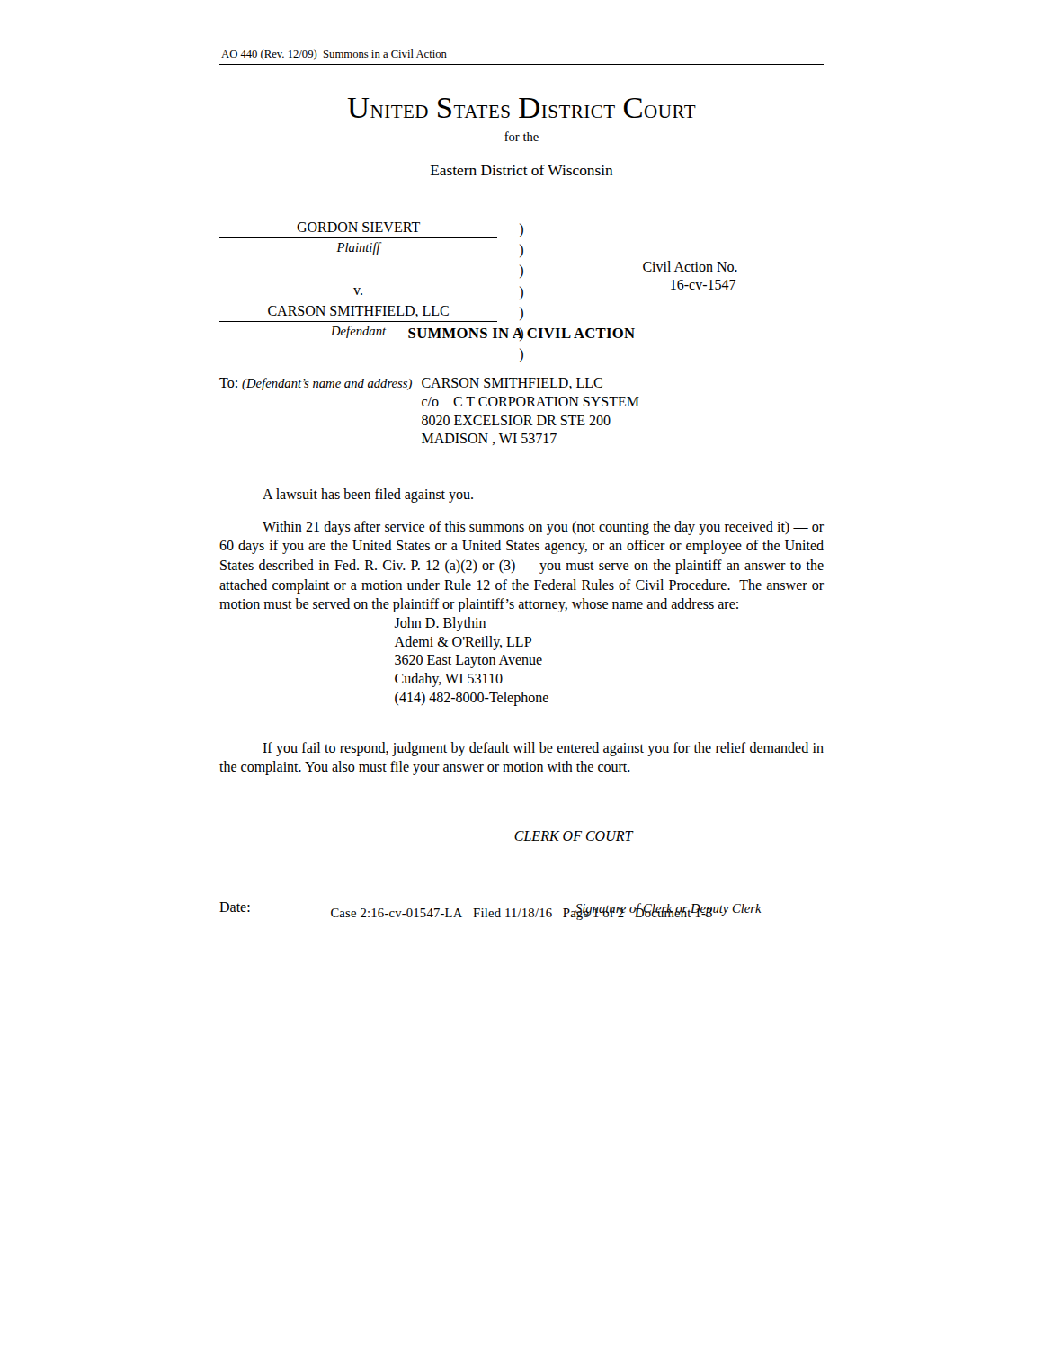AO 440 (Rev. 12/09) Summons in a Civil Action
United States District Court
for the
Eastern District of Wisconsin
| GORDON SIEVERT Plaintiff | ) ) ) | |
| v. | ) |
| CARSON SMITHFIELD, LLC Defendant | ) ) ) |
Civil Action No. 16-cv-1547
SUMMONS IN A CIVIL ACTION
To: (Defendant’s name and address) CARSON SMITHFIELD, LLC
c/o C T CORPORATION SYSTEM
8020 EXCELSIOR DR STE 200
MADISON , WI 53717
A lawsuit has been filed against you.
Within 21 days after service of this summons on you (not counting the day you received it) — or 60 days if you are the United States or a United States agency, or an officer or employee of the United States described in Fed. R. Civ. P. 12 (a)(2) or (3) — you must serve on the plaintiff an answer to the attached complaint or a motion under Rule 12 of the Federal Rules of Civil Procedure. The answer or motion must be served on the plaintiff or plaintiff’s attorney, whose name and address are:
whose name and address are:
John D. Blythin
Ademi & O'Reilly, LLP
3620 East Layton Avenue
Cudahy, WI 53110
(414) 482-8000-Telephone
If you fail to respond, judgment by default will be entered against you for the relief demanded in the complaint. You also must file your answer or motion with the court.
CLERK OF COURT
Date:
Signature of Clerk or Deputy Clerk
Case 2:16-cv-01547-LA Filed 11/18/16 Page 1 of 2 Document 1-3